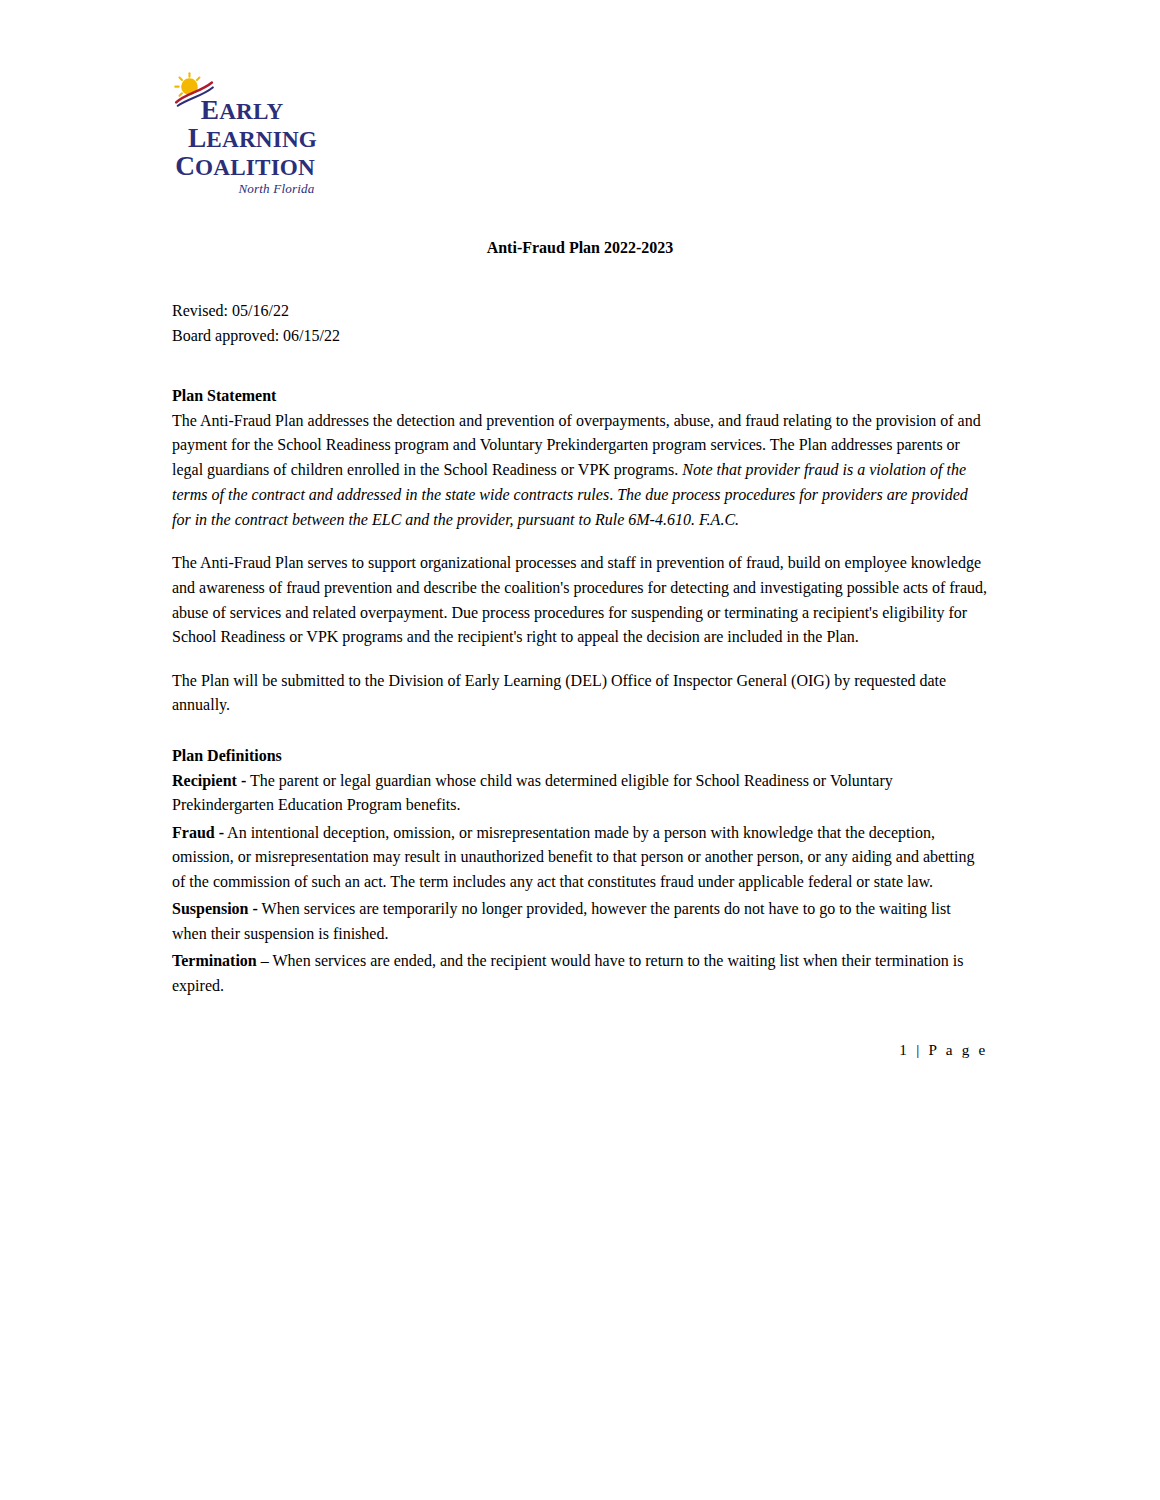EARLY LEARNING COALITION North Florida
Anti-Fraud Plan 2022-2023
Revised: 05/16/22
Board approved: 06/15/22
Plan Statement
The Anti-Fraud Plan addresses the detection and prevention of overpayments, abuse, and fraud relating to the provision of and payment for the School Readiness program and Voluntary Prekindergarten program services. The Plan addresses parents or legal guardians of children enrolled in the School Readiness or VPK programs. Note that provider fraud is a violation of the terms of the contract and addressed in the state wide contracts rules. The due process procedures for providers are provided for in the contract between the ELC and the provider, pursuant to Rule 6M-4.610. F.A.C.
The Anti-Fraud Plan serves to support organizational processes and staff in prevention of fraud, build on employee knowledge and awareness of fraud prevention and describe the coalition's procedures for detecting and investigating possible acts of fraud, abuse of services and related overpayment. Due process procedures for suspending or terminating a recipient's eligibility for School Readiness or VPK programs and the recipient's right to appeal the decision are included in the Plan.
The Plan will be submitted to the Division of Early Learning (DEL) Office of Inspector General (OIG) by requested date annually.
Plan Definitions
Recipient - The parent or legal guardian whose child was determined eligible for School Readiness or Voluntary Prekindergarten Education Program benefits.
Fraud - An intentional deception, omission, or misrepresentation made by a person with knowledge that the deception, omission, or misrepresentation may result in unauthorized benefit to that person or another person, or any aiding and abetting of the commission of such an act. The term includes any act that constitutes fraud under applicable federal or state law.
Suspension - When services are temporarily no longer provided, however the parents do not have to go to the waiting list when their suspension is finished.
Termination – When services are ended, and the recipient would have to return to the waiting list when their termination is expired.
1 | P a g e